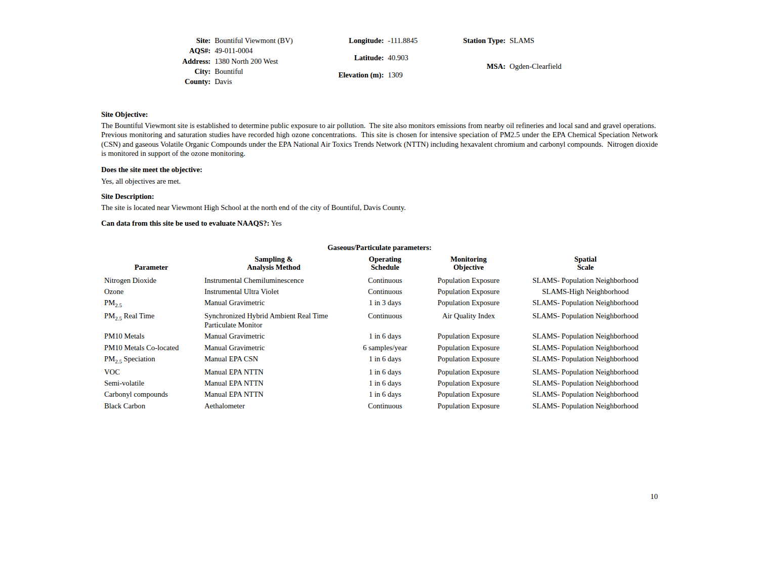| Site: | Bountiful Viewmont (BV) |
| AQS#: | 49-011-0004 |
| Address: | 1380 North 200 West |
| City: | Bountiful |
| County: | Davis |
| Longitude: | -111.8845 |
| Latitude: | 40.903 |
| Elevation (m): | 1309 |
| Station Type: | SLAMS |
| MSA: | Ogden-Clearfield |
Site Objective:
The Bountiful Viewmont site is established to determine public exposure to air pollution. The site also monitors emissions from nearby oil refineries and local sand and gravel operations. Previous monitoring and saturation studies have recorded high ozone concentrations. This site is chosen for intensive speciation of PM2.5 under the EPA Chemical Speciation Network (CSN) and gaseous Volatile Organic Compounds under the EPA National Air Toxics Trends Network (NTTN) including hexavalent chromium and carbonyl compounds. Nitrogen dioxide is monitored in support of the ozone monitoring.
Does the site meet the objective:
Yes, all objectives are met.
Site Description:
The site is located near Viewmont High School at the north end of the city of Bountiful, Davis County.
Can data from this site be used to evaluate NAAQS?: Yes
Gaseous/Particulate parameters:
| Parameter | Sampling & Analysis Method | Operating Schedule | Monitoring Objective | Spatial Scale |
| --- | --- | --- | --- | --- |
| Nitrogen Dioxide | Instrumental Chemiluminescence | Continuous | Population Exposure | SLAMS- Population Neighborhood |
| Ozone | Instrumental Ultra Violet | Continuous | Population Exposure | SLAMS-High Neighborhood |
| PM 2.5 | Manual Gravimetric | 1 in 3 days | Population Exposure | SLAMS- Population Neighborhood |
| PM 2.5 Real Time | Synchronized Hybrid Ambient Real Time Particulate Monitor | Continuous | Air Quality Index | SLAMS- Population Neighborhood |
| PM10 Metals | Manual Gravimetric | 1 in 6 days | Population Exposure | SLAMS- Population Neighborhood |
| PM10 Metals Co-located | Manual Gravimetric | 6 samples/year | Population Exposure | SLAMS- Population Neighborhood |
| PM 2.5 Speciation | Manual EPA CSN | 1 in 6 days | Population Exposure | SLAMS- Population Neighborhood |
| VOC | Manual EPA NTTN | 1 in 6 days | Population Exposure | SLAMS- Population Neighborhood |
| Semi-volatile | Manual EPA NTTN | 1 in 6 days | Population Exposure | SLAMS- Population Neighborhood |
| Carbonyl compounds | Manual EPA NTTN | 1 in 6 days | Population Exposure | SLAMS- Population Neighborhood |
| Black Carbon | Aethalometer | Continuous | Population Exposure | SLAMS- Population Neighborhood |
10